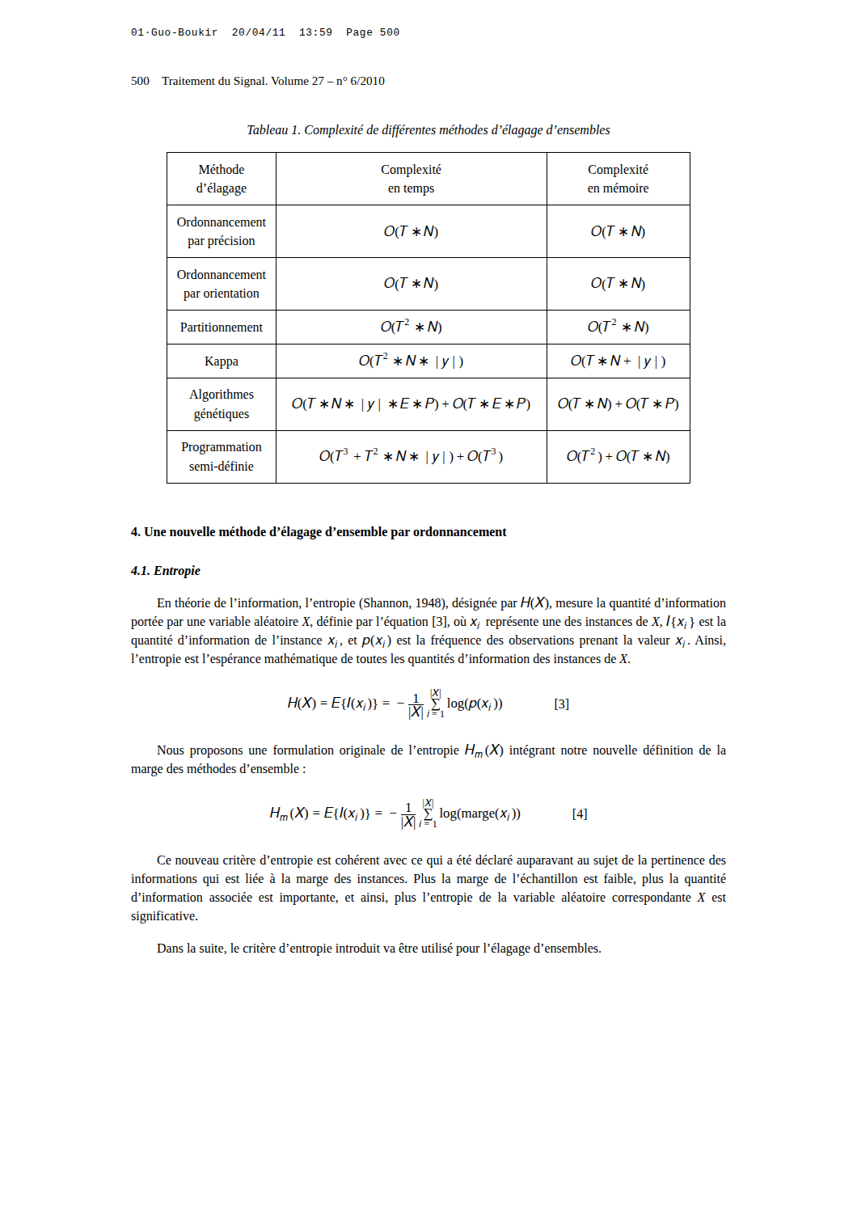01·Guo-Boukir 20/04/11 13:59 Page 500
500 Traitement du Signal. Volume 27 – n° 6/2010
Tableau 1. Complexité de différentes méthodes d’élagage d’ensembles
| Méthode d’élagage | Complexité en temps | Complexité en mémoire |
| --- | --- | --- |
| Ordonnancement par précision | O ( T ∗ N ) | O ( T ∗ N ) |
| Ordonnancement par orientation | O ( T ∗ N ) | O ( T ∗ N ) |
| Partitionnement | O ( T 2 ∗ N ) | O ( T 2 ∗ N ) |
| Kappa | O ( T 2 ∗ N ∗ / y / ) | O ( T ∗ N + / y / ) |
| Algorithmes génétiques | O ( T ∗ N ∗ / y / ∗ E ∗ P ) + O ( T ∗ E ∗ P ) | O ( T ∗ N ) + O ( T ∗ P ) |
| Programmation semi-définie | O ( T 3 + T 2 ∗ N ∗ / y / ) + O ( T 3 ) | O ( T 2 ) + O ( T ∗ N ) |
4. Une nouvelle méthode d’élagage d’ensemble par ordonnancement
4.1. Entropie
En théorie de l’information, l’entropie (Shannon, 1948), désignée par H(X), mesure la quantité d’information portée par une variable aléatoire X, définie par l’équation [3], où xi représente une des instances de X, I{xi} est la quantité d’information de l’instance xi, et p(xi) est la fréquence des observations prenant la valeur xi. Ainsi, l’entropie est l’espérance mathématique de toutes les quantités d’information des instances de X.
H(X) = E{I(xi)} = − 1|X| ∑ i=1 |X| log(p(xi)) [3]
Nous proposons une formulation originale de l’entropie Hm(X) intégrant notre nouvelle définition de la marge des méthodes d’ensemble :
Hm(X) = E{I(xi)} = − 1|X| ∑ i=1 |X| log(marge(xi)) [4]
Ce nouveau critère d’entropie est cohérent avec ce qui a été déclaré auparavant au sujet de la pertinence des informations qui est liée à la marge des instances. Plus la marge de l’échantillon est faible, plus la quantité d’information associée est importante, et ainsi, plus l’entropie de la variable aléatoire correspondante X est significative.
Dans la suite, le critère d’entropie introduit va être utilisé pour l’élagage d’ensembles.